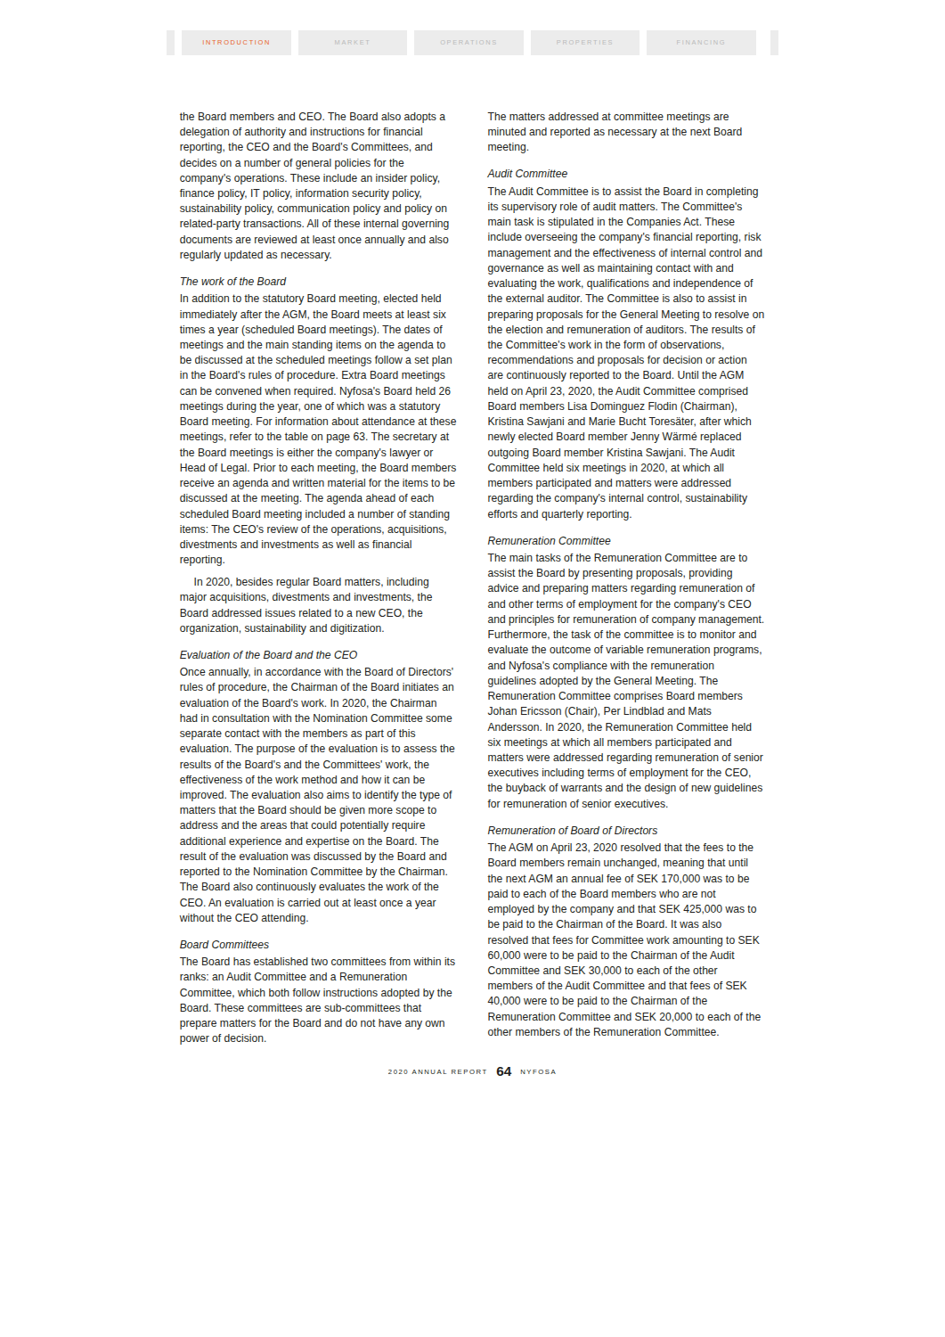Introduction
Market
Operations
Properties
Financing
the Board members and CEO. The Board also adopts a delegation of authority and instructions for financial reporting, the CEO and the Board's Committees, and decides on a number of general policies for the company's operations. These include an insider policy, finance policy, IT policy, information security policy, sustainability policy, communication policy and policy on related-party transactions. All of these internal governing documents are reviewed at least once annually and also regularly updated as necessary.
The work of the Board
In addition to the statutory Board meeting, elected held immediately after the AGM, the Board meets at least six times a year (scheduled Board meetings). The dates of meetings and the main standing items on the agenda to be discussed at the scheduled meetings follow a set plan in the Board's rules of procedure. Extra Board meetings can be convened when required. Nyfosa's Board held 26 meetings during the year, one of which was a statutory Board meeting. For information about attendance at these meetings, refer to the table on page 63. The secretary at the Board meetings is either the company's lawyer or Head of Legal. Prior to each meeting, the Board members receive an agenda and written material for the items to be discussed at the meeting. The agenda ahead of each scheduled Board meeting included a number of standing items: The CEO's review of the operations, acquisitions, divestments and investments as well as financial reporting.
In 2020, besides regular Board matters, including major acquisitions, divestments and investments, the Board addressed issues related to a new CEO, the organization, sustainability and digitization.
Evaluation of the Board and the CEO
Once annually, in accordance with the Board of Directors' rules of procedure, the Chairman of the Board initiates an evaluation of the Board's work. In 2020, the Chairman had in consultation with the Nomination Committee some separate contact with the members as part of this evaluation. The purpose of the evaluation is to assess the results of the Board's and the Committees' work, the effectiveness of the work method and how it can be improved. The evaluation also aims to identify the type of matters that the Board should be given more scope to address and the areas that could potentially require additional experience and expertise on the Board. The result of the evaluation was discussed by the Board and reported to the Nomination Committee by the Chairman. The Board also continuously evaluates the work of the CEO. An evaluation is carried out at least once a year without the CEO attending.
Board Committees
The Board has established two committees from within its ranks: an Audit Committee and a Remuneration Committee, which both follow instructions adopted by the Board. These committees are sub-committees that prepare matters for the Board and do not have any own power of decision.
The matters addressed at committee meetings are minuted and reported as necessary at the next Board meeting.
Audit Committee
The Audit Committee is to assist the Board in completing its supervisory role of audit matters. The Committee's main task is stipulated in the Companies Act. These include overseeing the company's financial reporting, risk management and the effectiveness of internal control and governance as well as maintaining contact with and evaluating the work, qualifications and independence of the external auditor. The Committee is also to assist in preparing proposals for the General Meeting to resolve on the election and remuneration of auditors. The results of the Committee's work in the form of observations, recommendations and proposals for decision or action are continuously reported to the Board. Until the AGM held on April 23, 2020, the Audit Committee comprised Board members Lisa Dominguez Flodin (Chairman), Kristina Sawjani and Marie Bucht Toresäter, after which newly elected Board member Jenny Wärmé replaced outgoing Board member Kristina Sawjani. The Audit Committee held six meetings in 2020, at which all members participated and matters were addressed regarding the company's internal control, sustainability efforts and quarterly reporting.
Remuneration Committee
The main tasks of the Remuneration Committee are to assist the Board by presenting proposals, providing advice and preparing matters regarding remuneration of and other terms of employment for the company's CEO and principles for remuneration of company management. Furthermore, the task of the committee is to monitor and evaluate the outcome of variable remuneration programs, and Nyfosa's compliance with the remuneration guidelines adopted by the General Meeting. The Remuneration Committee comprises Board members Johan Ericsson (Chair), Per Lindblad and Mats Andersson. In 2020, the Remuneration Committee held six meetings at which all members participated and matters were addressed regarding remuneration of senior executives including terms of employment for the CEO, the buyback of warrants and the design of new guidelines for remuneration of senior executives.
Remuneration of Board of Directors
The AGM on April 23, 2020 resolved that the fees to the Board members remain unchanged, meaning that until the next AGM an annual fee of SEK 170,000 was to be paid to each of the Board members who are not employed by the company and that SEK 425,000 was to be paid to the Chairman of the Board. It was also resolved that fees for Committee work amounting to SEK 60,000 were to be paid to the Chairman of the Audit Committee and SEK 30,000 to each of the other members of the Audit Committee and that fees of SEK 40,000 were to be paid to the Chairman of the Remuneration Committee and SEK 20,000 to each of the other members of the Remuneration Committee.
2020 Annual Report 64 Nyfosa